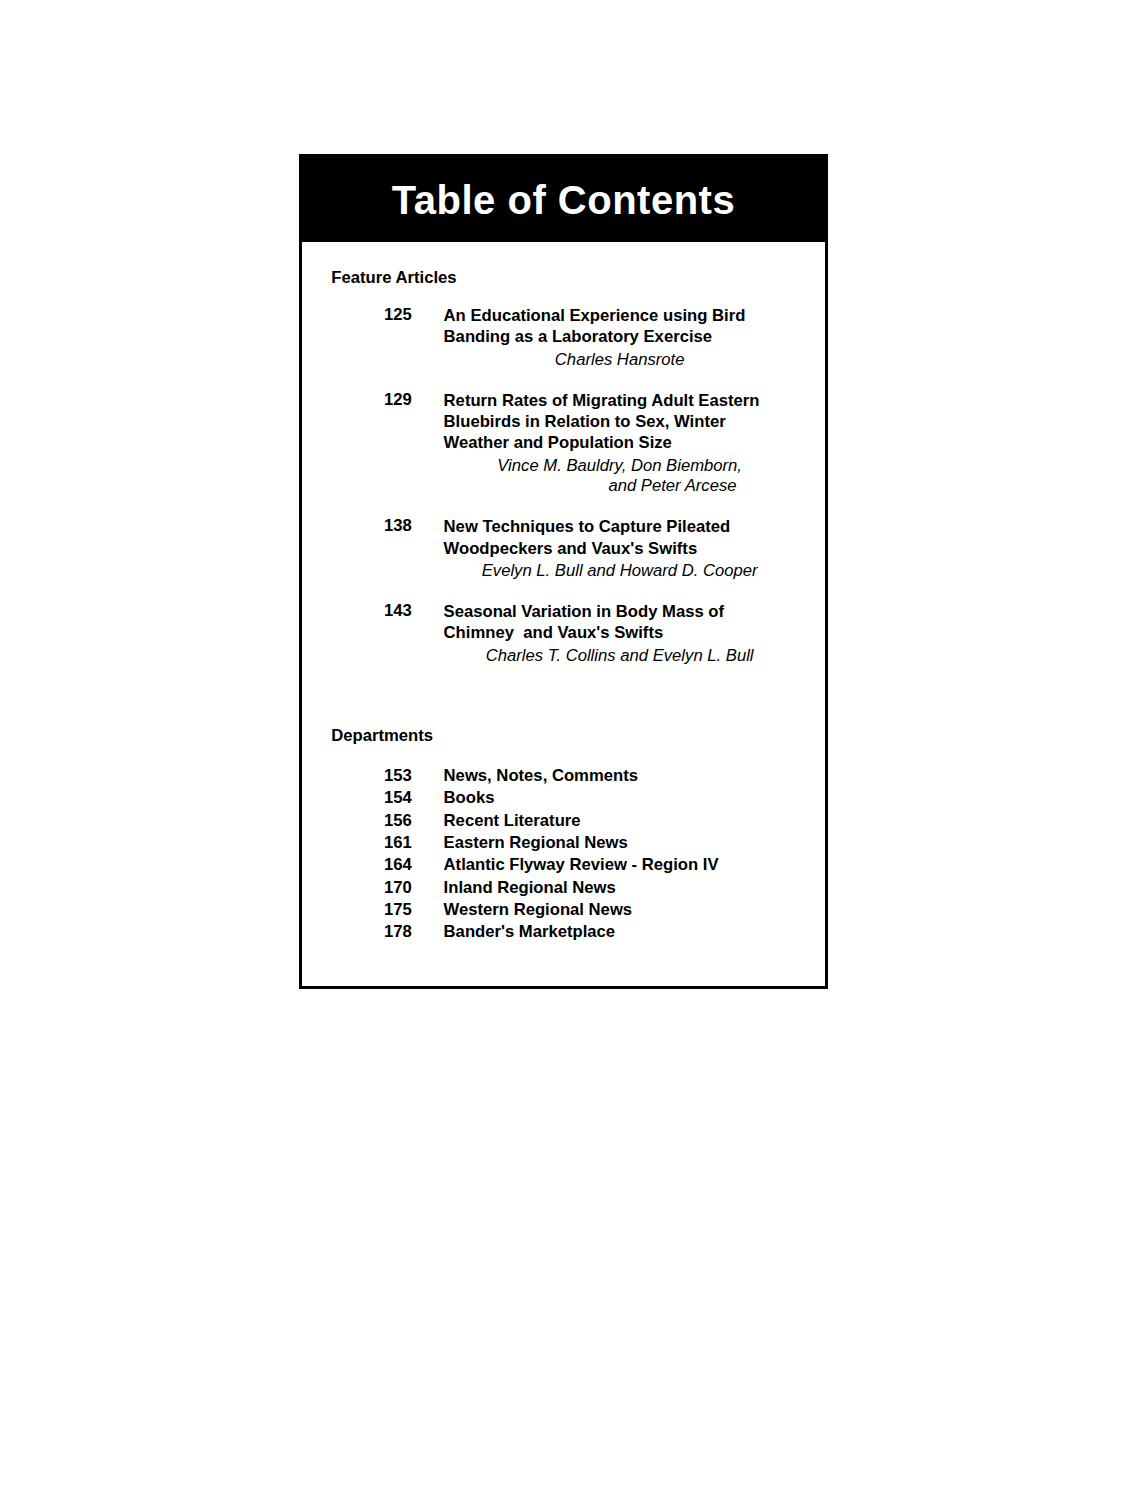Table of Contents
Feature Articles
| 125 | An Educational Experience using Bird Banding as a Laboratory Exercise Charles Hansrote |
| 129 | Return Rates of Migrating Adult Eastern Bluebirds in Relation to Sex, Winter Weather and Population Size Vince M. Bauldry, Don Biemborn, and Peter Arcese |
| 138 | New Techniques to Capture Pileated Woodpeckers and Vaux's Swifts Evelyn L. Bull and Howard D. Cooper |
| 143 | Seasonal Variation in Body Mass of Chimney and Vaux's Swifts Charles T. Collins and Evelyn L. Bull |
Departments
| 153 | News, Notes, Comments |
| 154 | Books |
| 156 | Recent Literature |
| 161 | Eastern Regional News |
| 164 | Atlantic Flyway Review - Region IV |
| 170 | Inland Regional News |
| 175 | Western Regional News |
| 178 | Bander's Marketplace |